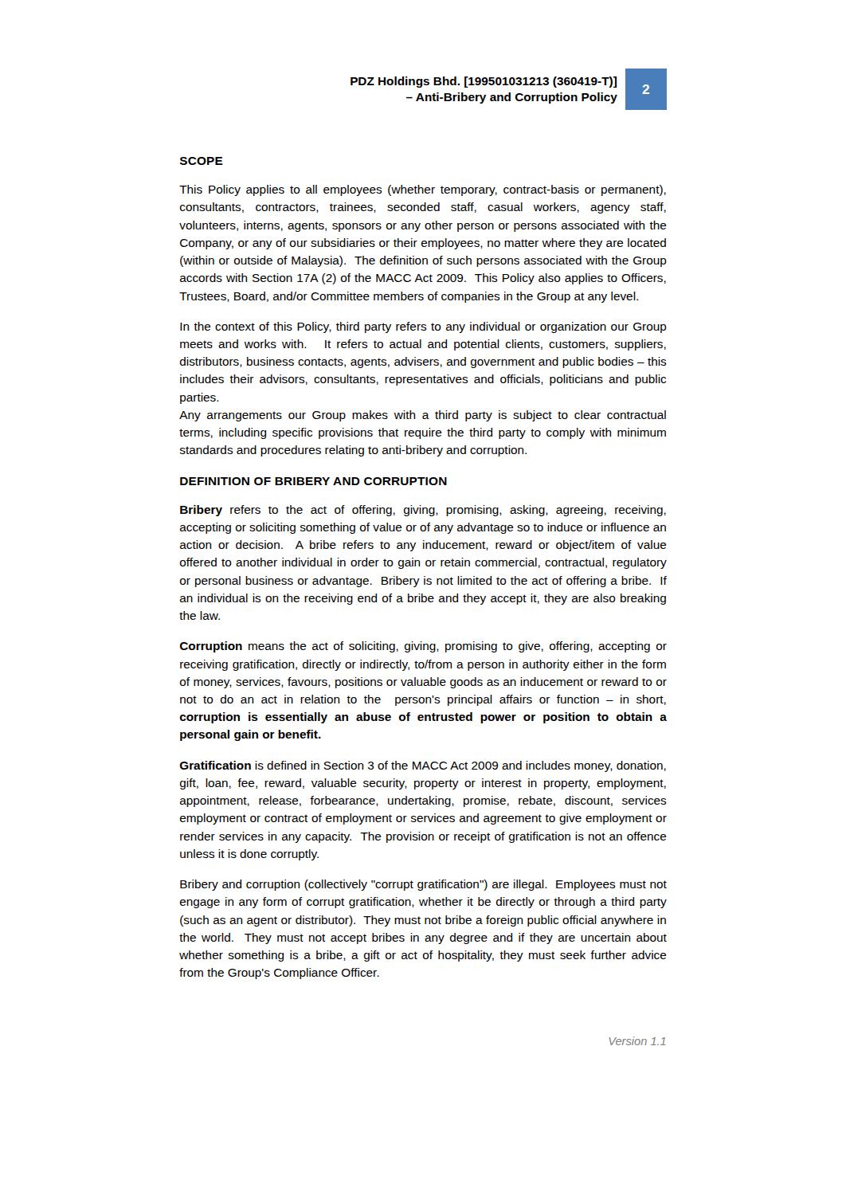PDZ Holdings Bhd. [199501031213 (360419-T)]
– Anti-Bribery and Corruption Policy
2
SCOPE
This Policy applies to all employees (whether temporary, contract-basis or permanent), consultants, contractors, trainees, seconded staff, casual workers, agency staff, volunteers, interns, agents, sponsors or any other person or persons associated with the Company, or any of our subsidiaries or their employees, no matter where they are located (within or outside of Malaysia). The definition of such persons associated with the Group accords with Section 17A (2) of the MACC Act 2009. This Policy also applies to Officers, Trustees, Board, and/or Committee members of companies in the Group at any level.
In the context of this Policy, third party refers to any individual or organization our Group meets and works with. It refers to actual and potential clients, customers, suppliers, distributors, business contacts, agents, advisers, and government and public bodies – this includes their advisors, consultants, representatives and officials, politicians and public parties.
Any arrangements our Group makes with a third party is subject to clear contractual terms, including specific provisions that require the third party to comply with minimum standards and procedures relating to anti-bribery and corruption.
DEFINITION OF BRIBERY AND CORRUPTION
Bribery refers to the act of offering, giving, promising, asking, agreeing, receiving, accepting or soliciting something of value or of any advantage so to induce or influence an action or decision. A bribe refers to any inducement, reward or object/item of value offered to another individual in order to gain or retain commercial, contractual, regulatory or personal business or advantage. Bribery is not limited to the act of offering a bribe. If an individual is on the receiving end of a bribe and they accept it, they are also breaking the law.
Corruption means the act of soliciting, giving, promising to give, offering, accepting or receiving gratification, directly or indirectly, to/from a person in authority either in the form of money, services, favours, positions or valuable goods as an inducement or reward to or not to do an act in relation to the person's principal affairs or function – in short, corruption is essentially an abuse of entrusted power or position to obtain a personal gain or benefit.
Gratification is defined in Section 3 of the MACC Act 2009 and includes money, donation, gift, loan, fee, reward, valuable security, property or interest in property, employment, appointment, release, forbearance, undertaking, promise, rebate, discount, services employment or contract of employment or services and agreement to give employment or render services in any capacity. The provision or receipt of gratification is not an offence unless it is done corruptly.
Bribery and corruption (collectively "corrupt gratification") are illegal. Employees must not engage in any form of corrupt gratification, whether it be directly or through a third party (such as an agent or distributor). They must not bribe a foreign public official anywhere in the world. They must not accept bribes in any degree and if they are uncertain about whether something is a bribe, a gift or act of hospitality, they must seek further advice from the Group's Compliance Officer.
Version 1.1